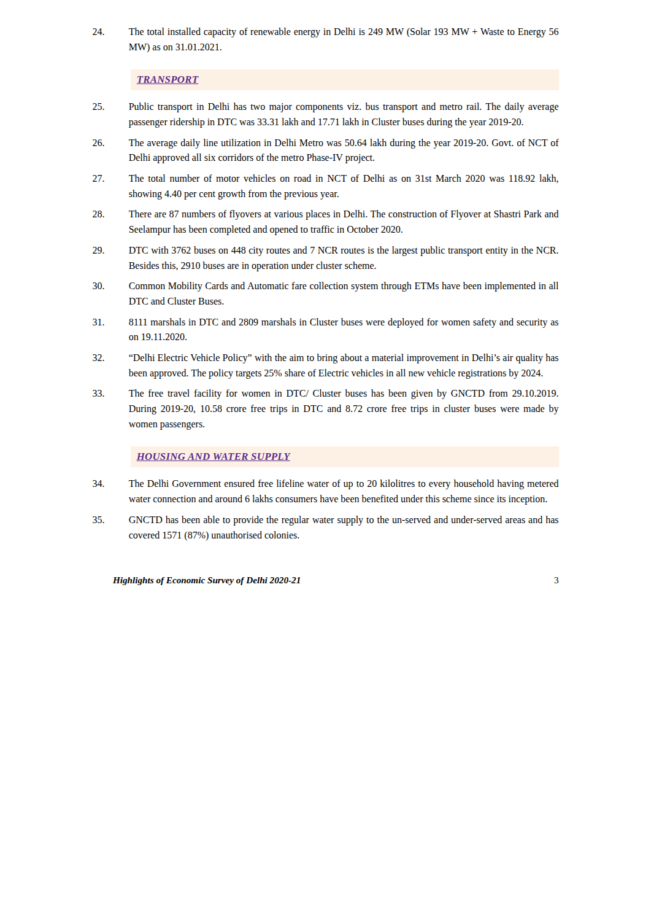24. The total installed capacity of renewable energy in Delhi is 249 MW (Solar 193 MW + Waste to Energy 56 MW) as on 31.01.2021.
TRANSPORT
25. Public transport in Delhi has two major components viz. bus transport and metro rail. The daily average passenger ridership in DTC was 33.31 lakh and 17.71 lakh in Cluster buses during the year 2019-20.
26. The average daily line utilization in Delhi Metro was 50.64 lakh during the year 2019-20. Govt. of NCT of Delhi approved all six corridors of the metro Phase-IV project.
27. The total number of motor vehicles on road in NCT of Delhi as on 31st March 2020 was 118.92 lakh, showing 4.40 per cent growth from the previous year.
28. There are 87 numbers of flyovers at various places in Delhi. The construction of Flyover at Shastri Park and Seelampur has been completed and opened to traffic in October 2020.
29. DTC with 3762 buses on 448 city routes and 7 NCR routes is the largest public transport entity in the NCR. Besides this, 2910 buses are in operation under cluster scheme.
30. Common Mobility Cards and Automatic fare collection system through ETMs have been implemented in all DTC and Cluster Buses.
31. 8111 marshals in DTC and 2809 marshals in Cluster buses were deployed for women safety and security as on 19.11.2020.
32. “Delhi Electric Vehicle Policy” with the aim to bring about a material improvement in Delhi’s air quality has been approved. The policy targets 25% share of Electric vehicles in all new vehicle registrations by 2024.
33. The free travel facility for women in DTC/ Cluster buses has been given by GNCTD from 29.10.2019. During 2019-20, 10.58 crore free trips in DTC and 8.72 crore free trips in cluster buses were made by women passengers.
HOUSING AND WATER SUPPLY
34. The Delhi Government ensured free lifeline water of up to 20 kilolitres to every household having metered water connection and around 6 lakhs consumers have been benefited under this scheme since its inception.
35. GNCTD has been able to provide the regular water supply to the un-served and under-served areas and has covered 1571 (87%) unauthorised colonies.
Highlights of Economic Survey of Delhi 2020-21 3